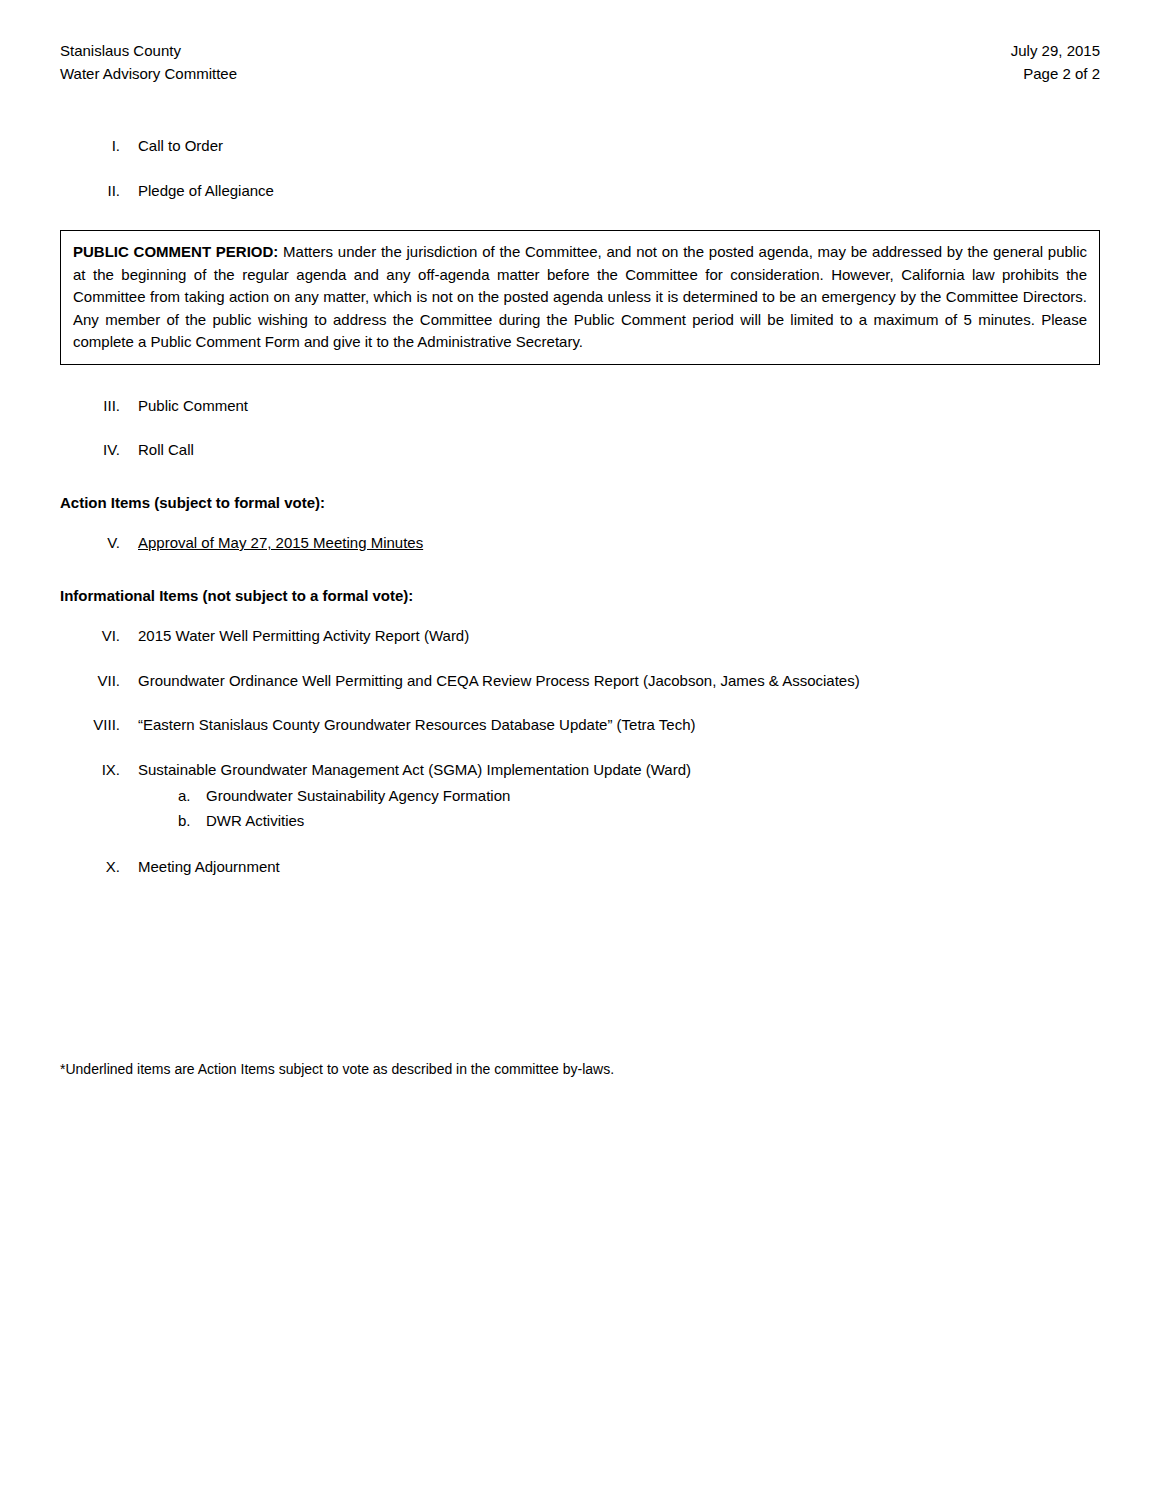Stanislaus County Water Advisory Committee
July 29, 2015 Page 2 of 2
I. Call to Order
II. Pledge of Allegiance
PUBLIC COMMENT PERIOD: Matters under the jurisdiction of the Committee, and not on the posted agenda, may be addressed by the general public at the beginning of the regular agenda and any off-agenda matter before the Committee for consideration. However, California law prohibits the Committee from taking action on any matter, which is not on the posted agenda unless it is determined to be an emergency by the Committee Directors. Any member of the public wishing to address the Committee during the Public Comment period will be limited to a maximum of 5 minutes. Please complete a Public Comment Form and give it to the Administrative Secretary.
III. Public Comment
IV. Roll Call
Action Items (subject to formal vote):
V. Approval of May 27, 2015 Meeting Minutes
Informational Items (not subject to a formal vote):
VI. 2015 Water Well Permitting Activity Report (Ward)
VII. Groundwater Ordinance Well Permitting and CEQA Review Process Report (Jacobson, James & Associates)
VIII.“Eastern Stanislaus County Groundwater Resources Database Update” (Tetra Tech)
IX. Sustainable Groundwater Management Act (SGMA) Implementation Update (Ward)
a. Groundwater Sustainability Agency Formation
b. DWR Activities
X. Meeting Adjournment
*Underlined items are Action Items subject to vote as described in the committee by-laws.